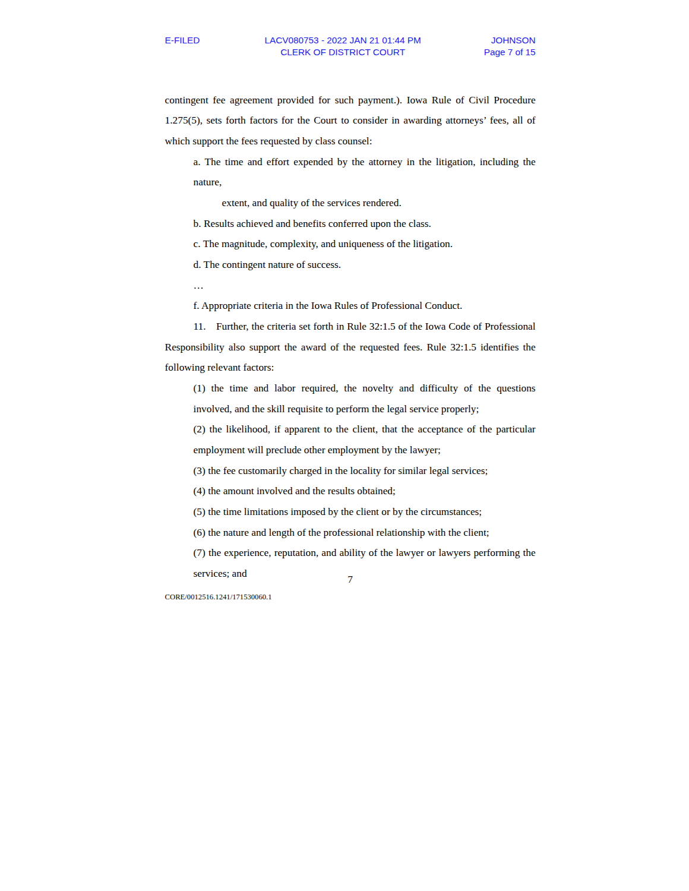E-FILED
LACV080753 - 2022 JAN 21 01:44 PM
JOHNSON
CLERK OF DISTRICT COURT
Page 7 of 15
contingent fee agreement provided for such payment.). Iowa Rule of Civil Procedure 1.275(5), sets forth factors for the Court to consider in awarding attorneys’ fees, all of which support the fees requested by class counsel:
a. The time and effort expended by the attorney in the litigation, including the nature,
extent, and quality of the services rendered.
b. Results achieved and benefits conferred upon the class.
c. The magnitude, complexity, and uniqueness of the litigation.
d. The contingent nature of success.
…
f. Appropriate criteria in the Iowa Rules of Professional Conduct.
11. Further, the criteria set forth in Rule 32:1.5 of the Iowa Code of Professional Responsibility also support the award of the requested fees. Rule 32:1.5 identifies the following relevant factors:
(1) the time and labor required, the novelty and difficulty of the questions involved, and the skill requisite to perform the legal service properly;
(2) the likelihood, if apparent to the client, that the acceptance of the particular employment will preclude other employment by the lawyer;
(3) the fee customarily charged in the locality for similar legal services;
(4) the amount involved and the results obtained;
(5) the time limitations imposed by the client or by the circumstances;
(6) the nature and length of the professional relationship with the client;
(7) the experience, reputation, and ability of the lawyer or lawyers performing the services; and
7
CORE/0012516.1241/171530060.1